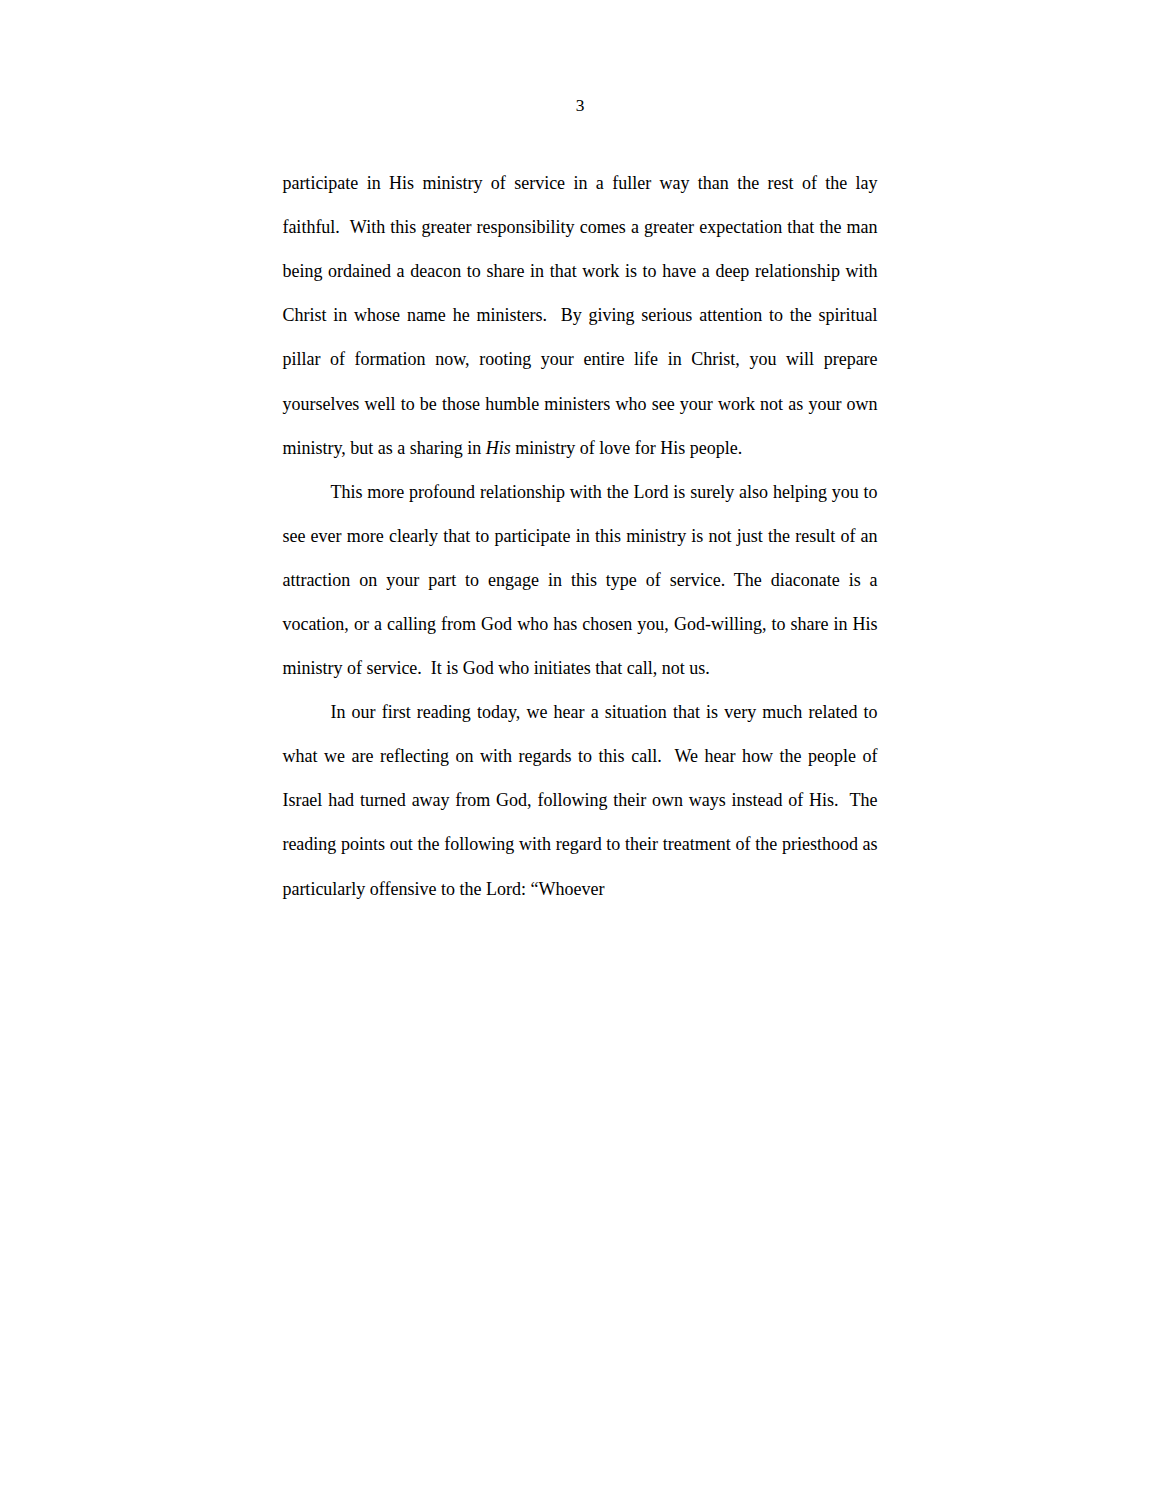3
participate in His ministry of service in a fuller way than the rest of the lay faithful. With this greater responsibility comes a greater expectation that the man being ordained a deacon to share in that work is to have a deep relationship with Christ in whose name he ministers. By giving serious attention to the spiritual pillar of formation now, rooting your entire life in Christ, you will prepare yourselves well to be those humble ministers who see your work not as your own ministry, but as a sharing in His ministry of love for His people.
This more profound relationship with the Lord is surely also helping you to see ever more clearly that to participate in this ministry is not just the result of an attraction on your part to engage in this type of service. The diaconate is a vocation, or a calling from God who has chosen you, God-willing, to share in His ministry of service. It is God who initiates that call, not us.
In our first reading today, we hear a situation that is very much related to what we are reflecting on with regards to this call. We hear how the people of Israel had turned away from God, following their own ways instead of His. The reading points out the following with regard to their treatment of the priesthood as particularly offensive to the Lord: “Whoever